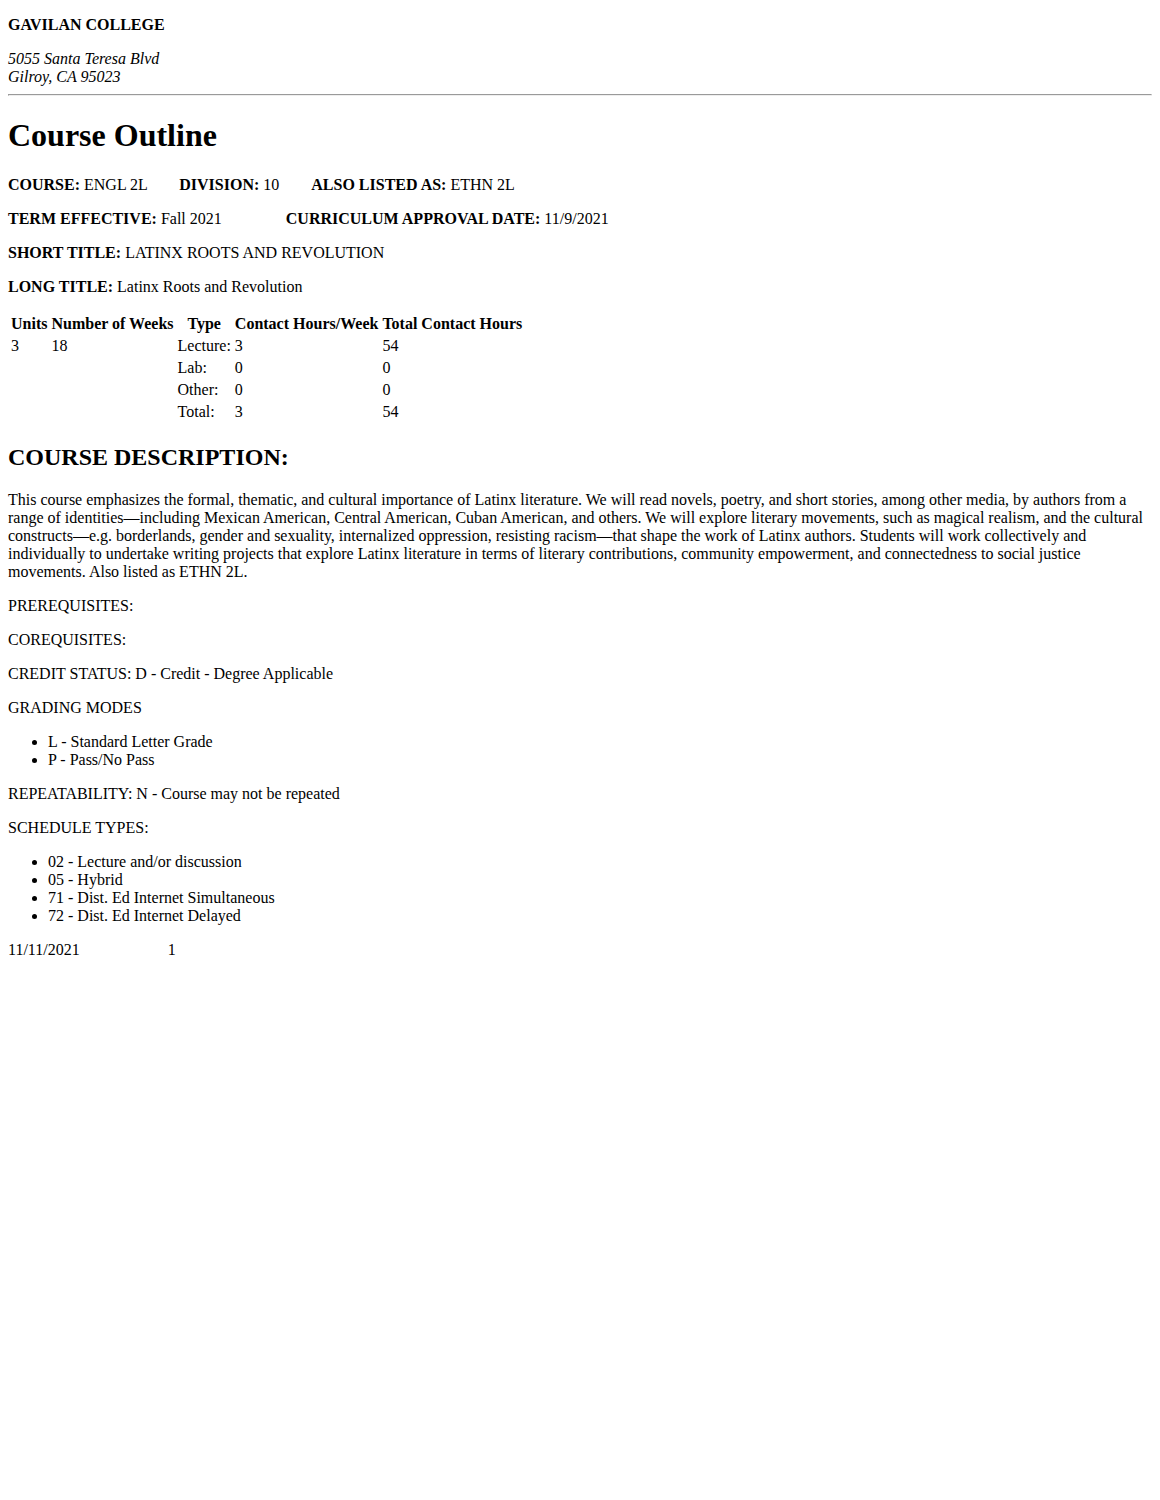GAVILAN COLLEGE
5055 Santa Teresa Blvd
Gilroy, CA 95023
Course Outline
COURSE: ENGL 2L DIVISION: 10 ALSO LISTED AS: ETHN 2L
TERM EFFECTIVE: Fall 2021 CURRICULUM APPROVAL DATE: 11/9/2021
SHORT TITLE: LATINX ROOTS AND REVOLUTION
LONG TITLE: Latinx Roots and Revolution
| Units | Number of Weeks | Type | Contact Hours/Week | Total Contact Hours |
| --- | --- | --- | --- | --- |
| 3 | 18 | Lecture: | 3 | 54 |
| | | Lab: | 0 | 0 |
| | | Other: | 0 | 0 |
| | | Total: | 3 | 54 |
COURSE DESCRIPTION:
This course emphasizes the formal, thematic, and cultural importance of Latinx literature. We will read novels, poetry, and short stories, among other media, by authors from a range of identities—including Mexican American, Central American, Cuban American, and others. We will explore literary movements, such as magical realism, and the cultural constructs—e.g. borderlands, gender and sexuality, internalized oppression, resisting racism—that shape the work of Latinx authors. Students will work collectively and individually to undertake writing projects that explore Latinx literature in terms of literary contributions, community empowerment, and connectedness to social justice movements. Also listed as ETHN 2L.
PREREQUISITES:
COREQUISITES:
CREDIT STATUS: D - Credit - Degree Applicable
GRADING MODES
L - Standard Letter Grade
P - Pass/No Pass
REPEATABILITY: N - Course may not be repeated
SCHEDULE TYPES:
02 - Lecture and/or discussion
05 - Hybrid
71 - Dist. Ed Internet Simultaneous
72 - Dist. Ed Internet Delayed
11/11/2021 1